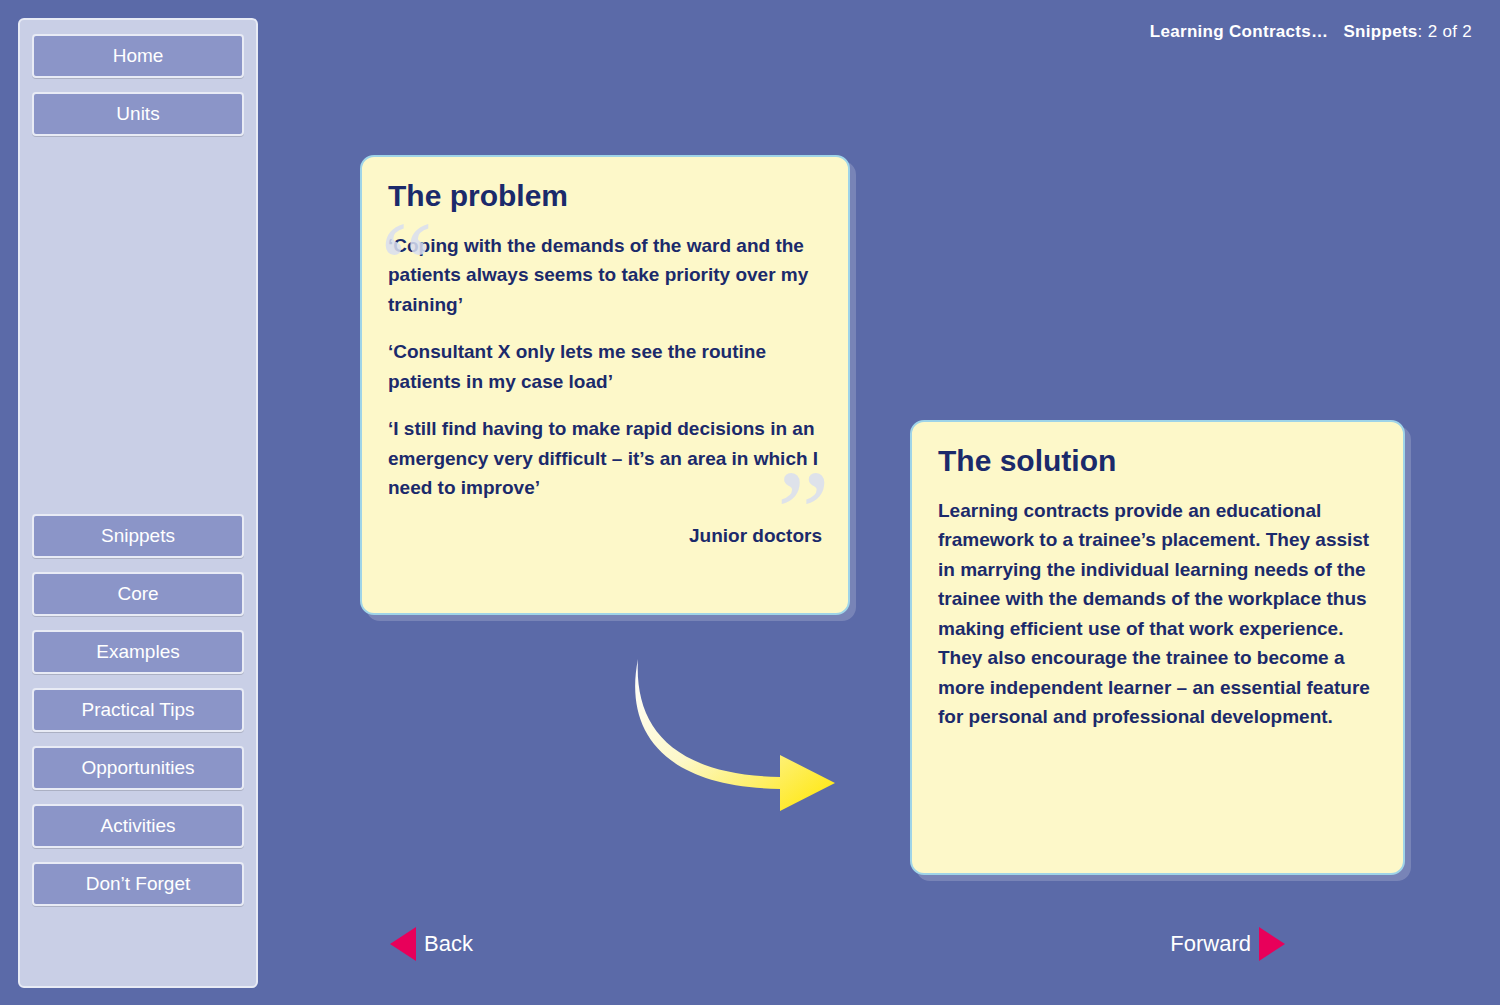Learning Contracts… Snippets: 2 of 2
Home Units
Snippets Core Examples Practical Tips Opportunities Activities Don’t Forget
“ ”
The problem
‘Coping with the demands of the ward and the patients always seems to take priority over my training’
‘Consultant X only lets me see the routine patients in my case load’
‘I still find having to make rapid decisions in an emergency very difficult – it’s an area in which I need to improve’
Junior doctors
The solution
Learning contracts provide an educational framework to a trainee’s placement. They assist in marrying the individual learning needs of the trainee with the demands of the workplace thus making efficient use of that work experience. They also encourage the trainee to become a more independent learner – an essential feature for personal and professional development.
Back Forward